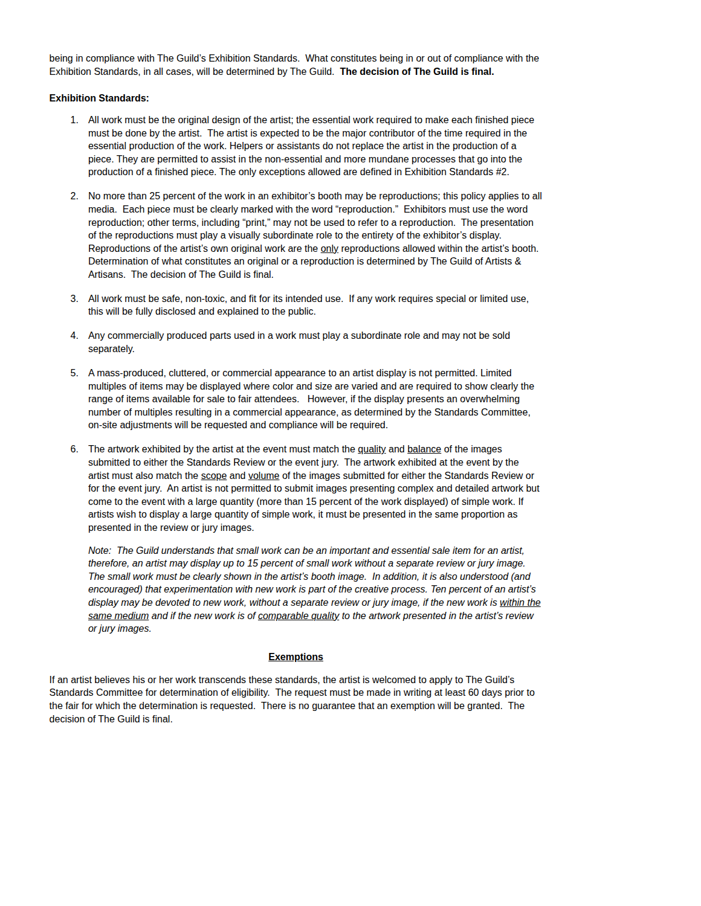being in compliance with The Guild’s Exhibition Standards. What constitutes being in or out of compliance with the Exhibition Standards, in all cases, will be determined by The Guild. The decision of The Guild is final.
Exhibition Standards:
All work must be the original design of the artist; the essential work required to make each finished piece must be done by the artist. The artist is expected to be the major contributor of the time required in the essential production of the work. Helpers or assistants do not replace the artist in the production of a piece. They are permitted to assist in the non-essential and more mundane processes that go into the production of a finished piece. The only exceptions allowed are defined in Exhibition Standards #2.
No more than 25 percent of the work in an exhibitor’s booth may be reproductions; this policy applies to all media. Each piece must be clearly marked with the word “reproduction.” Exhibitors must use the word reproduction; other terms, including “print,” may not be used to refer to a reproduction. The presentation of the reproductions must play a visually subordinate role to the entirety of the exhibitor’s display. Reproductions of the artist’s own original work are the only reproductions allowed within the artist’s booth. Determination of what constitutes an original or a reproduction is determined by The Guild of Artists & Artisans. The decision of The Guild is final.
All work must be safe, non-toxic, and fit for its intended use. If any work requires special or limited use, this will be fully disclosed and explained to the public.
Any commercially produced parts used in a work must play a subordinate role and may not be sold separately.
A mass-produced, cluttered, or commercial appearance to an artist display is not permitted. Limited multiples of items may be displayed where color and size are varied and are required to show clearly the range of items available for sale to fair attendees. However, if the display presents an overwhelming number of multiples resulting in a commercial appearance, as determined by the Standards Committee, on-site adjustments will be requested and compliance will be required.
The artwork exhibited by the artist at the event must match the quality and balance of the images submitted to either the Standards Review or the event jury. The artwork exhibited at the event by the artist must also match the scope and volume of the images submitted for either the Standards Review or for the event jury. An artist is not permitted to submit images presenting complex and detailed artwork but come to the event with a large quantity (more than 15 percent of the work displayed) of simple work. If artists wish to display a large quantity of simple work, it must be presented in the same proportion as presented in the review or jury images.
Note: The Guild understands that small work can be an important and essential sale item for an artist, therefore, an artist may display up to 15 percent of small work without a separate review or jury image. The small work must be clearly shown in the artist’s booth image. In addition, it is also understood (and encouraged) that experimentation with new work is part of the creative process. Ten percent of an artist’s display may be devoted to new work, without a separate review or jury image, if the new work is within the same medium and if the new work is of comparable quality to the artwork presented in the artist’s review or jury images.
Exemptions
If an artist believes his or her work transcends these standards, the artist is welcomed to apply to The Guild’s Standards Committee for determination of eligibility. The request must be made in writing at least 60 days prior to the fair for which the determination is requested. There is no guarantee that an exemption will be granted. The decision of The Guild is final.